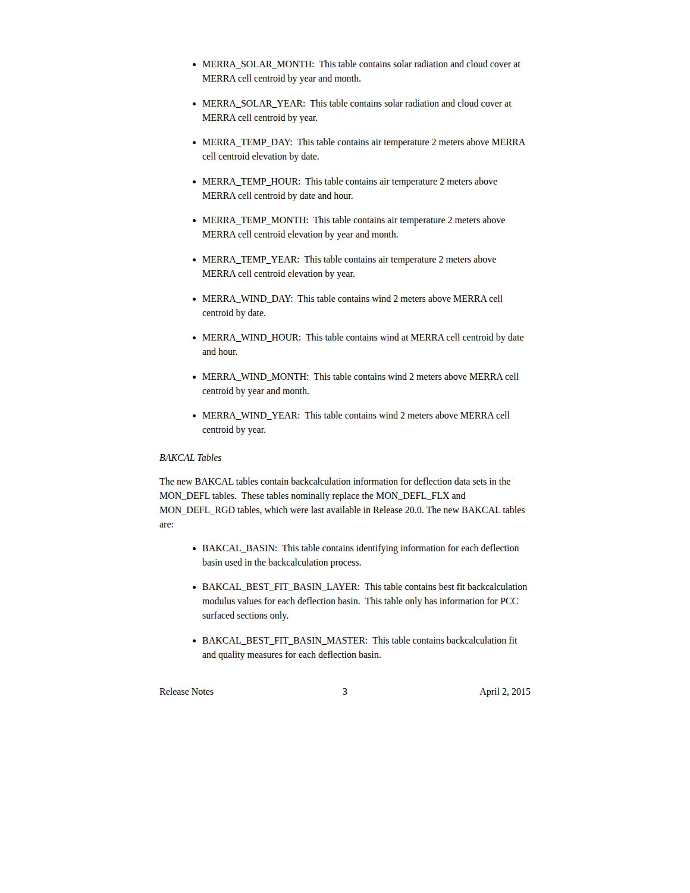MERRA_SOLAR_MONTH: This table contains solar radiation and cloud cover at MERRA cell centroid by year and month.
MERRA_SOLAR_YEAR: This table contains solar radiation and cloud cover at MERRA cell centroid by year.
MERRA_TEMP_DAY: This table contains air temperature 2 meters above MERRA cell centroid elevation by date.
MERRA_TEMP_HOUR: This table contains air temperature 2 meters above MERRA cell centroid by date and hour.
MERRA_TEMP_MONTH: This table contains air temperature 2 meters above MERRA cell centroid elevation by year and month.
MERRA_TEMP_YEAR: This table contains air temperature 2 meters above MERRA cell centroid elevation by year.
MERRA_WIND_DAY: This table contains wind 2 meters above MERRA cell centroid by date.
MERRA_WIND_HOUR: This table contains wind at MERRA cell centroid by date and hour.
MERRA_WIND_MONTH: This table contains wind 2 meters above MERRA cell centroid by year and month.
MERRA_WIND_YEAR: This table contains wind 2 meters above MERRA cell centroid by year.
BAKCAL Tables
The new BAKCAL tables contain backcalculation information for deflection data sets in the MON_DEFL tables. These tables nominally replace the MON_DEFL_FLX and MON_DEFL_RGD tables, which were last available in Release 20.0. The new BAKCAL tables are:
BAKCAL_BASIN: This table contains identifying information for each deflection basin used in the backcalculation process.
BAKCAL_BEST_FIT_BASIN_LAYER: This table contains best fit backcalculation modulus values for each deflection basin. This table only has information for PCC surfaced sections only.
BAKCAL_BEST_FIT_BASIN_MASTER: This table contains backcalculation fit and quality measures for each deflection basin.
Release Notes
3
April 2, 2015